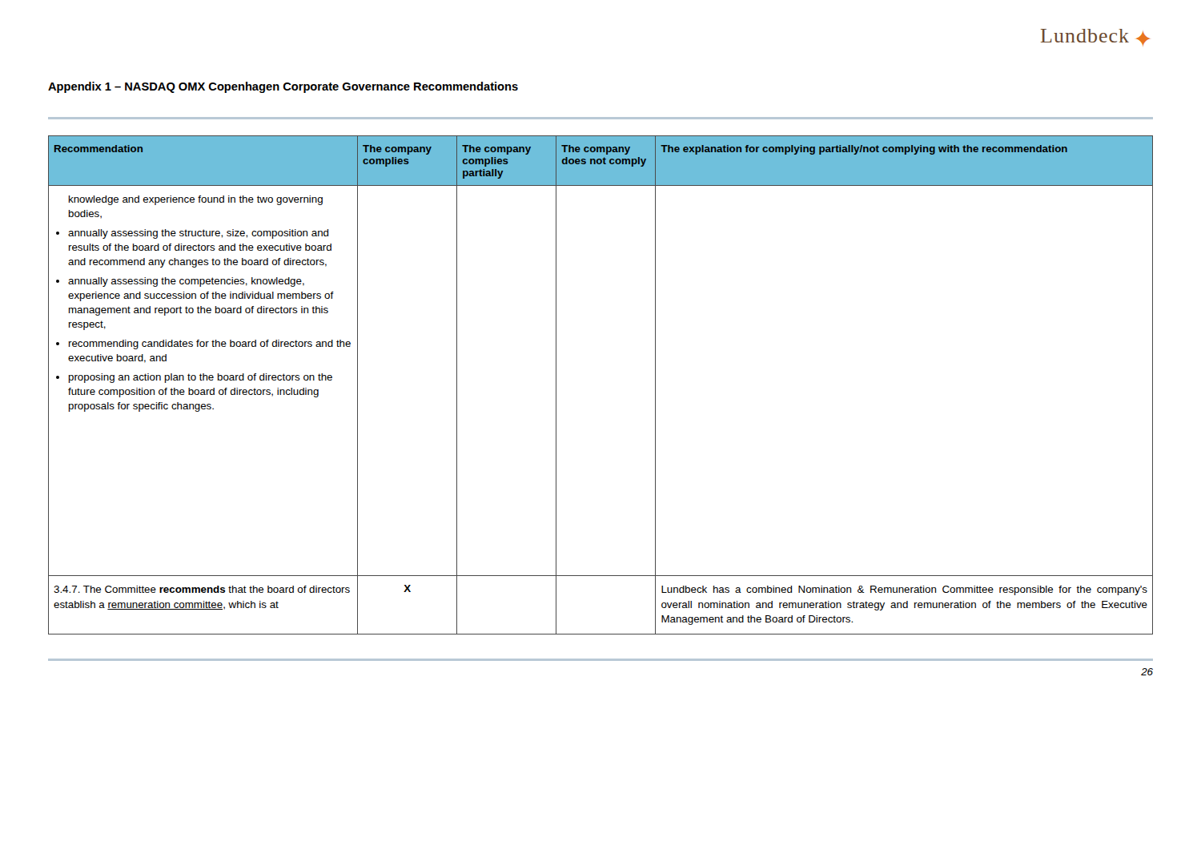Lundbeck✦
Appendix 1 – NASDAQ OMX Copenhagen Corporate Governance Recommendations
| Recommendation | The company complies | The company complies partially | The company does not comply | The explanation for complying partially/not complying with the recommendation |
| --- | --- | --- | --- | --- |
| knowledge and experience found in the two governing bodies, annually assessing the structure, size, composition and results of the board of directors and the executive board and recommend any changes to the board of directors, annually assessing the competencies, knowledge, experience and succession of the individual members of management and report to the board of directors in this respect, recommending candidates for the board of directors and the executive board, and proposing an action plan to the board of directors on the future composition of the board of directors, including proposals for specific changes. | | | | |
| 3.4.7. The Committee recommends that the board of directors establish a remuneration committee, which is at | X | | | Lundbeck has a combined Nomination & Remuneration Committee responsible for the company's overall nomination and remuneration strategy and remuneration of the members of the Executive Management and the Board of Directors. |
26